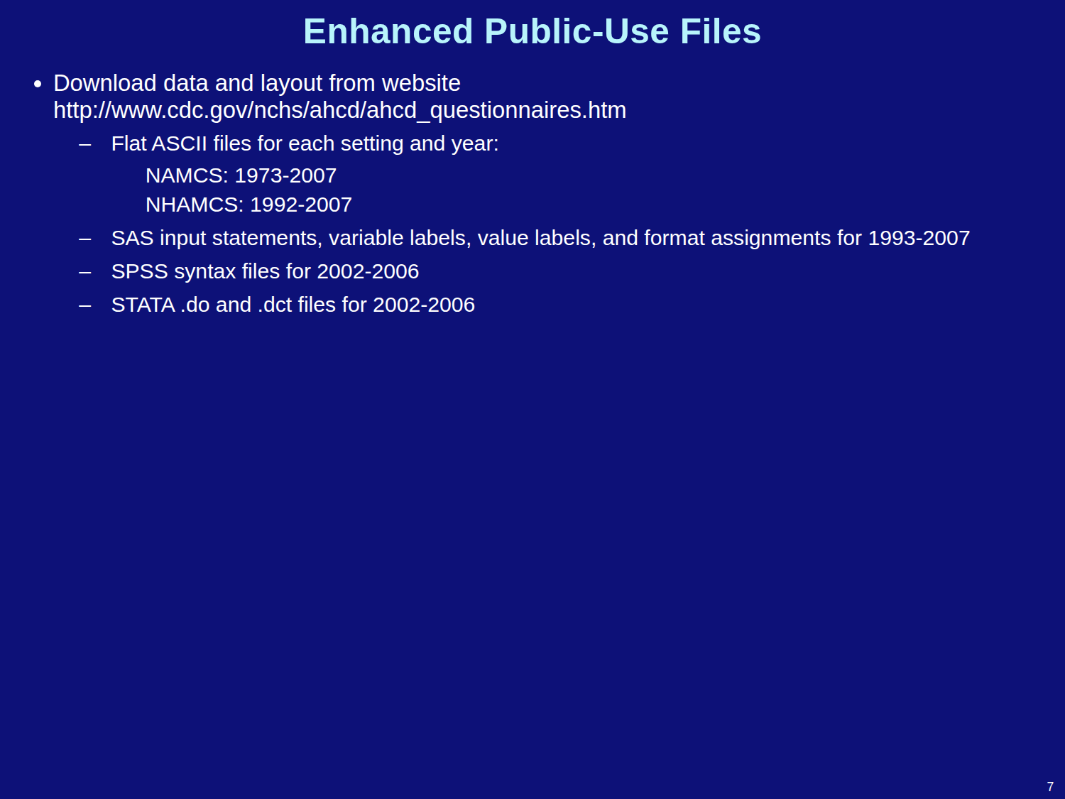Enhanced Public-Use Files
Download data and layout from website http://www.cdc.gov/nchs/ahcd/ahcd_questionnaires.htm
Flat ASCII files for each setting and year:
NAMCS: 1973-2007
NHAMCS: 1992-2007
SAS input statements, variable labels, value labels, and format assignments for 1993-2007
SPSS syntax files for 2002-2006
STATA .do and .dct files for 2002-2006
7